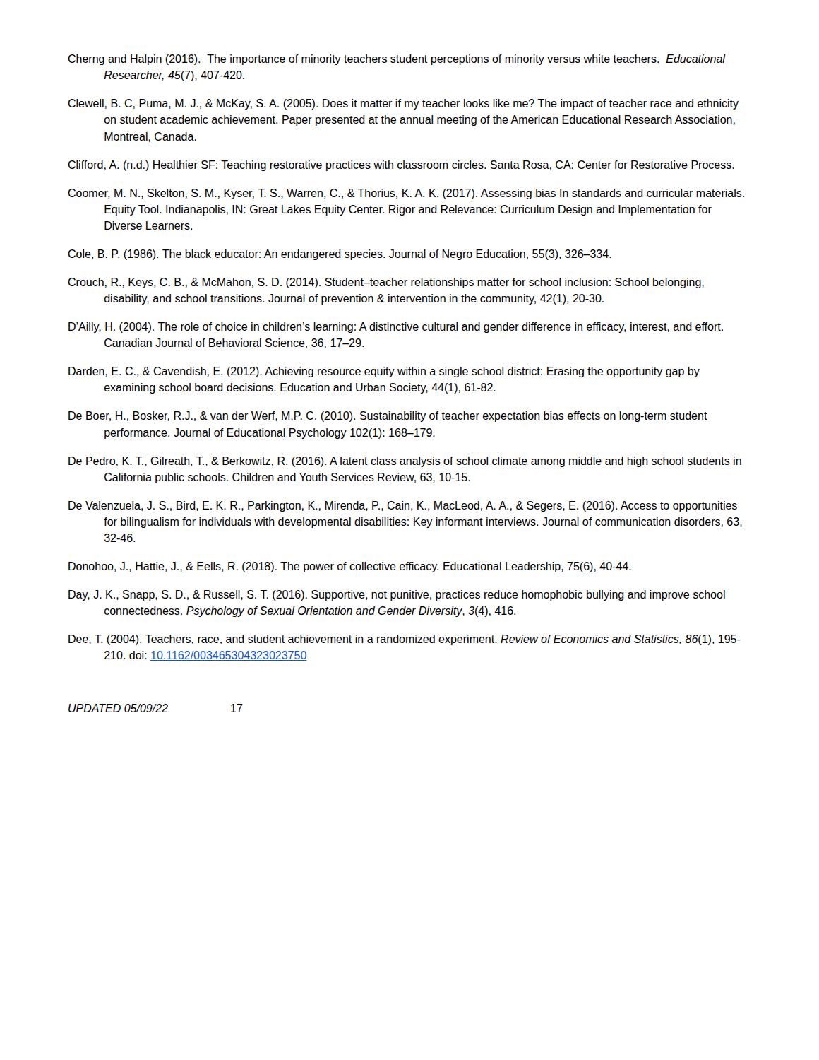Cherng and Halpin (2016). The importance of minority teachers student perceptions of minority versus white teachers. Educational Researcher, 45(7), 407-420.
Clewell, B. C, Puma, M. J., & McKay, S. A. (2005). Does it matter if my teacher looks like me? The impact of teacher race and ethnicity on student academic achievement. Paper presented at the annual meeting of the American Educational Research Association, Montreal, Canada.
Clifford, A. (n.d.) Healthier SF: Teaching restorative practices with classroom circles. Santa Rosa, CA: Center for Restorative Process.
Coomer, M. N., Skelton, S. M., Kyser, T. S., Warren, C., & Thorius, K. A. K. (2017). Assessing bias In standards and curricular materials. Equity Tool. Indianapolis, IN: Great Lakes Equity Center. Rigor and Relevance: Curriculum Design and Implementation for Diverse Learners.
Cole, B. P. (1986). The black educator: An endangered species. Journal of Negro Education, 55(3), 326–334.
Crouch, R., Keys, C. B., & McMahon, S. D. (2014). Student–teacher relationships matter for school inclusion: School belonging, disability, and school transitions. Journal of prevention & intervention in the community, 42(1), 20-30.
D’Ailly, H. (2004). The role of choice in children’s learning: A distinctive cultural and gender difference in efficacy, interest, and effort. Canadian Journal of Behavioral Science, 36, 17–29.
Darden, E. C., & Cavendish, E. (2012). Achieving resource equity within a single school district: Erasing the opportunity gap by examining school board decisions. Education and Urban Society, 44(1), 61-82.
De Boer, H., Bosker, R.J., & van der Werf, M.P. C. (2010). Sustainability of teacher expectation bias effects on long-term student performance. Journal of Educational Psychology 102(1): 168–179.
De Pedro, K. T., Gilreath, T., & Berkowitz, R. (2016). A latent class analysis of school climate among middle and high school students in California public schools. Children and Youth Services Review, 63, 10-15.
De Valenzuela, J. S., Bird, E. K. R., Parkington, K., Mirenda, P., Cain, K., MacLeod, A. A., & Segers, E. (2016). Access to opportunities for bilingualism for individuals with developmental disabilities: Key informant interviews. Journal of communication disorders, 63, 32-46.
Donohoo, J., Hattie, J., & Eells, R. (2018). The power of collective efficacy. Educational Leadership, 75(6), 40-44.
Day, J. K., Snapp, S. D., & Russell, S. T. (2016). Supportive, not punitive, practices reduce homophobic bullying and improve school connectedness. Psychology of Sexual Orientation and Gender Diversity, 3(4), 416.
Dee, T. (2004). Teachers, race, and student achievement in a randomized experiment. Review of Economics and Statistics, 86(1), 195-210. doi: 10.1162/003465304323023750
UPDATED 05/09/22 17